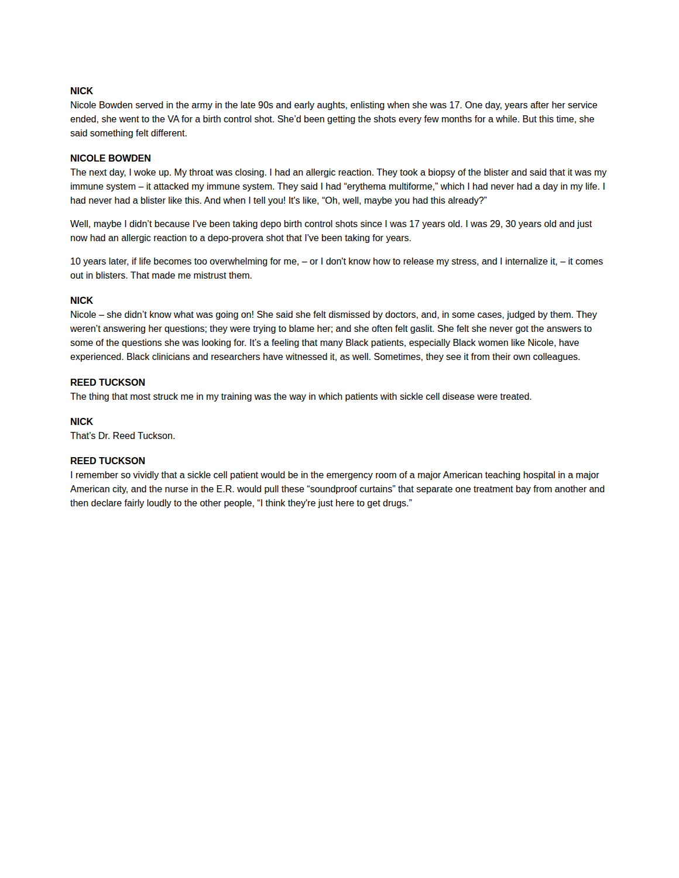NICK
Nicole Bowden served in the army in the late 90s and early aughts, enlisting when she was 17. One day, years after her service ended, she went to the VA for a birth control shot. She’d been getting the shots every few months for a while. But this time, she said something felt different.
NICOLE BOWDEN
The next day, I woke up. My throat was closing. I had an allergic reaction. They took a biopsy of the blister and said that it was my immune system – it attacked my immune system. They said I had “erythema multiforme,” which I had never had a day in my life. I had never had a blister like this. And when I tell you! It's like, “Oh, well, maybe you had this already?”
Well, maybe I didn’t because I've been taking depo birth control shots since I was 17 years old. I was 29, 30 years old and just now had an allergic reaction to a depo-provera shot that I've been taking for years.
10 years later, if life becomes too overwhelming for me, – or I don't know how to release my stress, and I internalize it, – it comes out in blisters. That made me mistrust them.
NICK
Nicole – she didn’t know what was going on! She said she felt dismissed by doctors, and, in some cases, judged by them. They weren’t answering her questions; they were trying to blame her; and she often felt gaslit. She felt she never got the answers to some of the questions she was looking for. It’s a feeling that many Black patients, especially Black women like Nicole, have experienced. Black clinicians and researchers have witnessed it, as well. Sometimes, they see it from their own colleagues.
REED TUCKSON
The thing that most struck me in my training was the way in which patients with sickle cell disease were treated.
NICK
That’s Dr. Reed Tuckson.
REED TUCKSON
I remember so vividly that a sickle cell patient would be in the emergency room of a major American teaching hospital in a major American city, and the nurse in the E.R. would pull these “soundproof curtains” that separate one treatment bay from another and then declare fairly loudly to the other people, “I think they're just here to get drugs.”